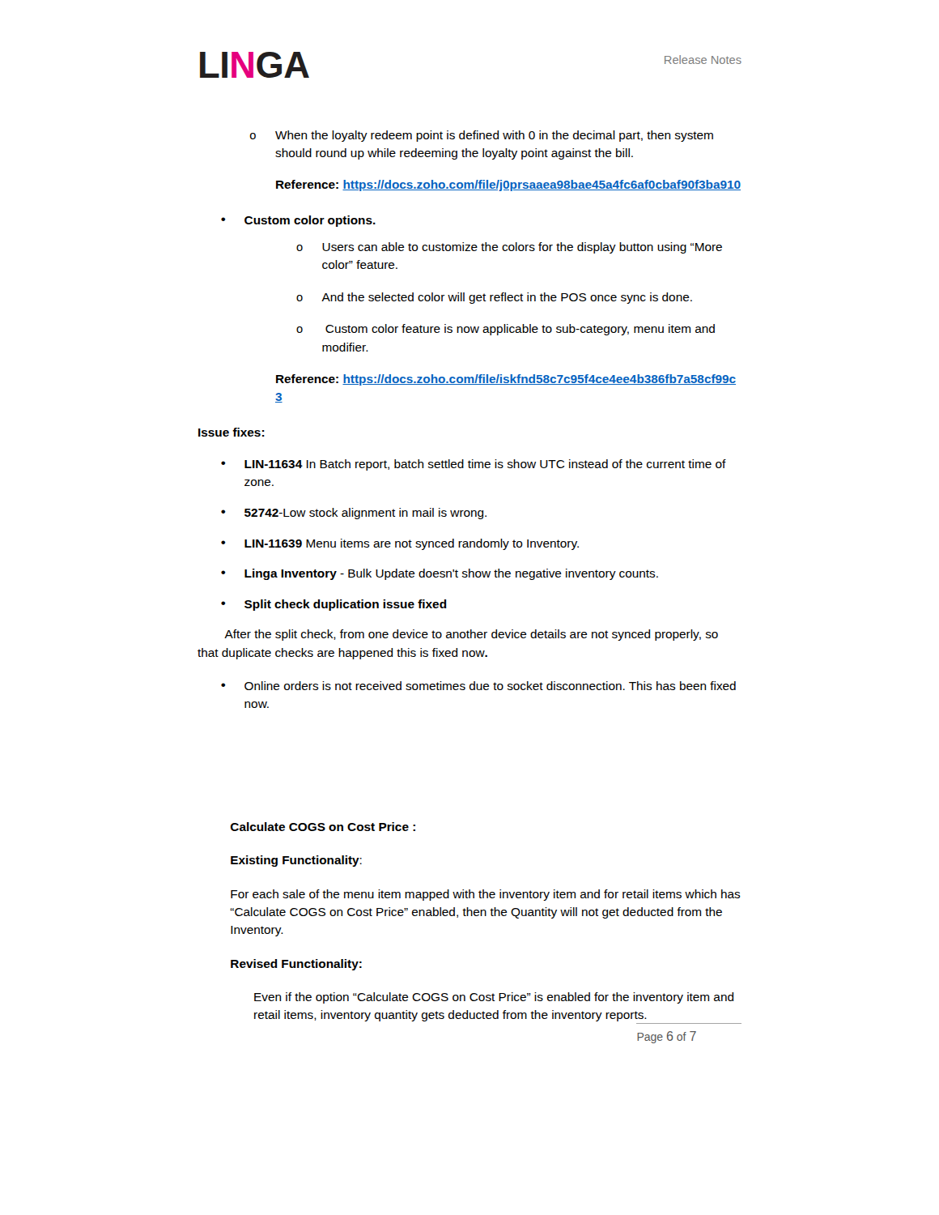LI NGA
Release Notes
When the loyalty redeem point is defined with 0 in the decimal part, then system should round up while redeeming the loyalty point against the bill.
Reference: https://docs.zoho.com/file/j0prsaaea98bae45a4fc6af0cbaf90f3ba910
Custom color options.
Users can able to customize the colors for the display button using “More color” feature.
And the selected color will get reflect in the POS once sync is done.
Custom color feature is now applicable to sub-category, menu item and modifier.
Reference: https://docs.zoho.com/file/iskfnd58c7c95f4ce4ee4b386fb7a58cf99c3
Issue fixes:
LIN-11634 In Batch report, batch settled time is show UTC instead of the current time of zone.
52742-Low stock alignment in mail is wrong.
LIN-11639 Menu items are not synced randomly to Inventory.
Linga Inventory - Bulk Update doesn't show the negative inventory counts.
Split check duplication issue fixed
After the split check, from one device to another device details are not synced properly, so that duplicate checks are happened this is fixed now.
Online orders is not received sometimes due to socket disconnection. This has been fixed now.
Calculate COGS on Cost Price :
Existing Functionality:
For each sale of the menu item mapped with the inventory item and for retail items which has “Calculate COGS on Cost Price” enabled, then the Quantity will not get deducted from the Inventory.
Revised Functionality:
Even if the option “Calculate COGS on Cost Price” is enabled for the inventory item and retail items, inventory quantity gets deducted from the inventory reports.
Page 6 of 7